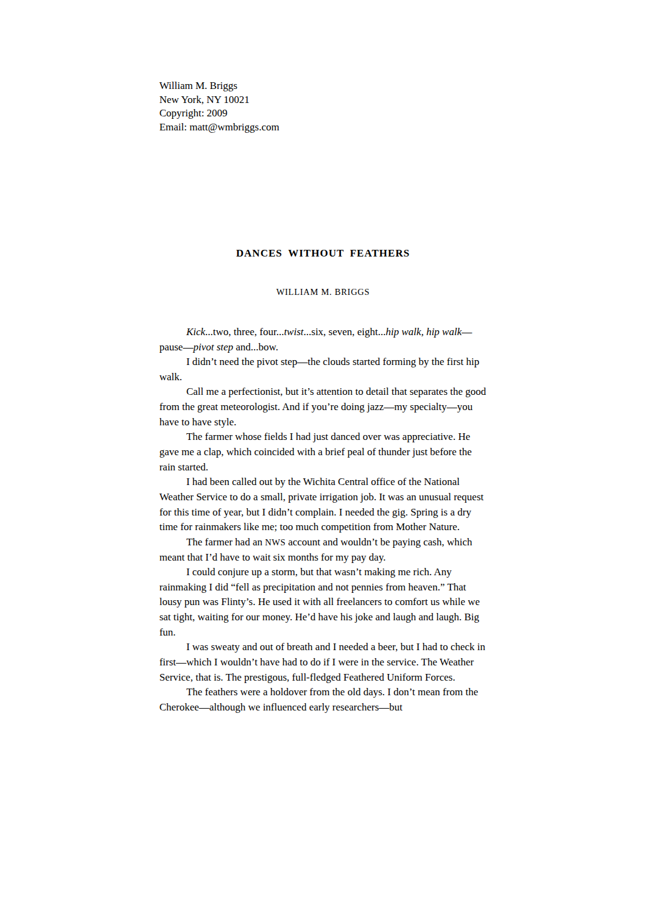William M. Briggs
New York, NY 10021
Copyright: 2009
Email: matt@wmbriggs.com
DANCES WITHOUT FEATHERS
WILLIAM M. BRIGGS
Kick...two, three, four...twist...six, seven, eight...hip walk, hip walk—pause—pivot step and...bow.
I didn’t need the pivot step—the clouds started forming by the first hip walk.
Call me a perfectionist, but it’s attention to detail that separates the good from the great meteorologist. And if you’re doing jazz—my specialty—you have to have style.
The farmer whose fields I had just danced over was appreciative. He gave me a clap, which coincided with a brief peal of thunder just before the rain started.
I had been called out by the Wichita Central office of the National Weather Service to do a small, private irrigation job. It was an unusual request for this time of year, but I didn’t complain. I needed the gig. Spring is a dry time for rainmakers like me; too much competition from Mother Nature.
The farmer had an NWS account and wouldn’t be paying cash, which meant that I’d have to wait six months for my pay day.
I could conjure up a storm, but that wasn’t making me rich. Any rainmaking I did “fell as precipitation and not pennies from heaven.” That lousy pun was Flinty’s. He used it with all freelancers to comfort us while we sat tight, waiting for our money. He’d have his joke and laugh and laugh. Big fun.
I was sweaty and out of breath and I needed a beer, but I had to check in first—which I wouldn’t have had to do if I were in the service. The Weather Service, that is. The prestigous, full-fledged Feathered Uniform Forces.
The feathers were a holdover from the old days. I don’t mean from the Cherokee—although we influenced early researchers—but